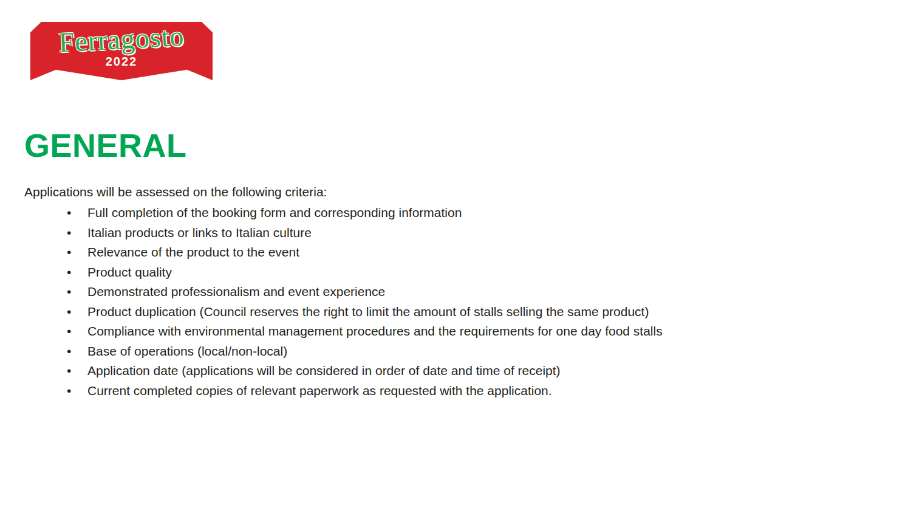Ferragosto
2022
GENERAL
Applications will be assessed on the following criteria:
Full completion of the booking form and corresponding information
Italian products or links to Italian culture
Relevance of the product to the event
Product quality
Demonstrated professionalism and event experience
Product duplication (Council reserves the right to limit the amount of stalls selling the same product)
Compliance with environmental management procedures and the requirements for one day food stalls
Base of operations (local/non-local)
Application date (applications will be considered in order of date and time of receipt)
Current completed copies of relevant paperwork as requested with the application.